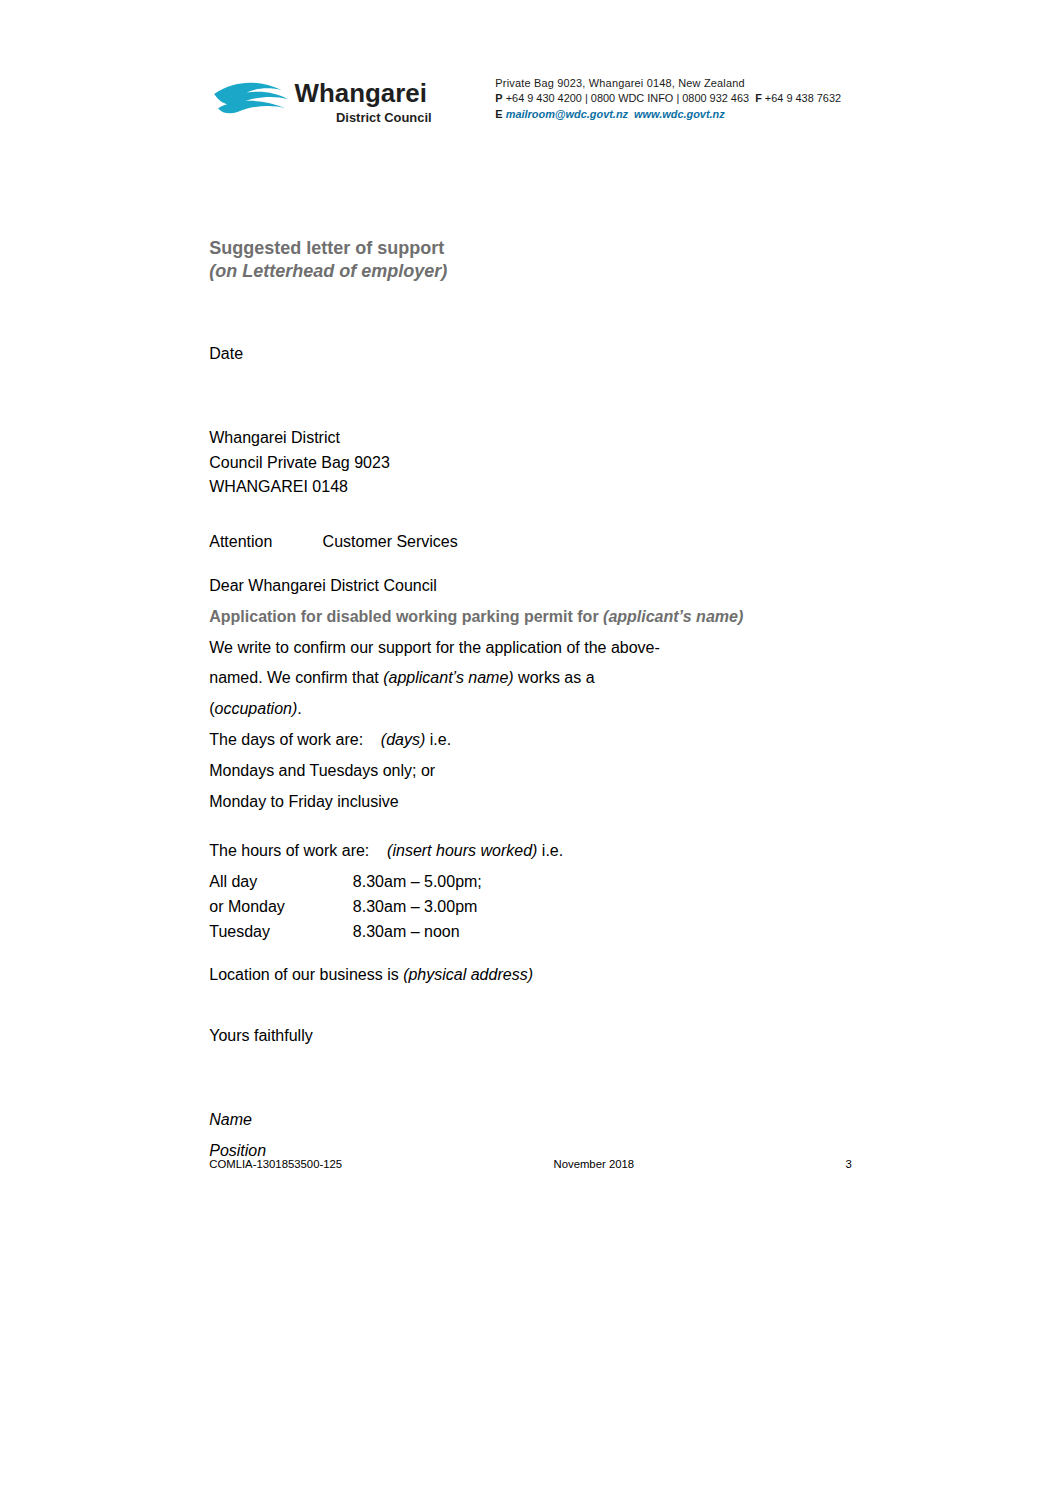Whangarei District Council
Private Bag 9023, Whangarei 0148, New Zealand
P +64 9 430 4200 | 0800 WDC INFO | 0800 932 463 F +64 9 438 7632
E mailroom@wdc.govt.nz www.wdc.govt.nz
Suggested letter of support
(on Letterhead of employer)
Date
Whangarei District
Council Private Bag 9023
WHANGAREI 0148
Attention
Customer Services
Dear Whangarei District Council
Application for disabled working parking permit for (applicant’s name)
We write to confirm our support for the application of the above-
named. We confirm that (applicant’s name) works as a
(occupation).
The days of work are: (days) i.e.
Mondays and Tuesdays only; or
Monday to Friday inclusive
The hours of work are: (insert hours worked) i.e.
| All day | 8.30am – 5.00pm; |
| or Monday | 8.30am – 3.00pm |
| Tuesday | 8.30am – noon |
Location of our business is (physical address)
Yours faithfully
Name
Position
COMLIA-1301853500-125
November 2018
3